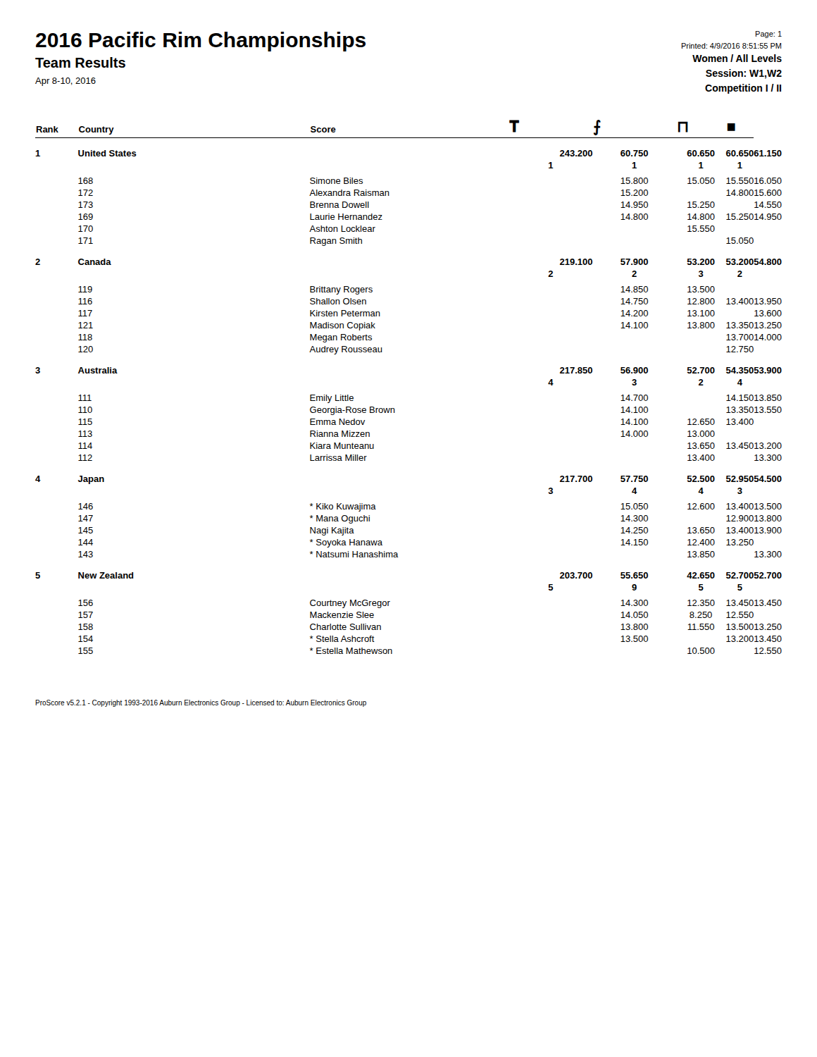2016 Pacific Rim Championships
Team Results
Apr 8-10, 2016
Page: 1
Printed: 4/9/2016 8:51:55 PM
Women / All Levels
Session: W1,W2
Competition I / II
| Rank | Country | Score | | | | |
| --- | --- | --- | --- | --- | --- | --- |
| 1 | United States | 243.200 | 60.750 | 60.650 | 60.650 | 61.150 |
| | | | 1 | 1 | 1 | 1 |
| | 168 | Simone Biles | | 15.800 | 15.050 | 15.550 | 16.050 |
| | 172 | Alexandra Raisman | | 15.200 | | 14.800 | 15.600 |
| | 173 | Brenna Dowell | | 14.950 | 15.250 | | 14.550 |
| | 169 | Laurie Hernandez | | 14.800 | 14.800 | 15.250 | 14.950 |
| | 170 | Ashton Locklear | | | 15.550 | | |
| | 171 | Ragan Smith | | | | 15.050 | |
| 2 | Canada | 219.100 | 57.900 | 53.200 | 53.200 | 54.800 |
| | | | 2 | 2 | 3 | 2 |
| | 119 | Brittany Rogers | | 14.850 | 13.500 | | |
| | 116 | Shallon Olsen | | 14.750 | 12.800 | 13.400 | 13.950 |
| | 117 | Kirsten Peterman | | 14.200 | 13.100 | | 13.600 |
| | 121 | Madison Copiak | | 14.100 | 13.800 | 13.350 | 13.250 |
| | 118 | Megan Roberts | | | | 13.700 | 14.000 |
| | 120 | Audrey Rousseau | | | | 12.750 | |
| 3 | Australia | 217.850 | 56.900 | 52.700 | 54.350 | 53.900 |
| | | | 4 | 3 | 2 | 4 |
| | 111 | Emily Little | | 14.700 | | 14.150 | 13.850 |
| | 110 | Georgia-Rose Brown | | 14.100 | | 13.350 | 13.550 |
| | 115 | Emma Nedov | | 14.100 | 12.650 | 13.400 | |
| | 113 | Rianna Mizzen | | 14.000 | 13.000 | | |
| | 114 | Kiara Munteanu | | | 13.650 | 13.450 | 13.200 |
| | 112 | Larrissa Miller | | | 13.400 | | 13.300 |
| 4 | Japan | 217.700 | 57.750 | 52.500 | 52.950 | 54.500 |
| | | | 3 | 4 | 4 | 3 |
| | 146 | * Kiko Kuwajima | | 15.050 | 12.600 | 13.400 | 13.500 |
| | 147 | * Mana Oguchi | | 14.300 | | 12.900 | 13.800 |
| | 145 | Nagi Kajita | | 14.250 | 13.650 | 13.400 | 13.900 |
| | 144 | * Soyoka Hanawa | | 14.150 | 12.400 | 13.250 | |
| | 143 | * Natsumi Hanashima | | | 13.850 | | 13.300 |
| 5 | New Zealand | 203.700 | 55.650 | 42.650 | 52.700 | 52.700 |
| | | | 5 | 9 | 5 | 5 |
| | 156 | Courtney McGregor | | 14.300 | 12.350 | 13.450 | 13.450 |
| | 157 | Mackenzie Slee | | 14.050 | 8.250 | 12.550 | |
| | 158 | Charlotte Sullivan | | 13.800 | 11.550 | 13.500 | 13.250 |
| | 154 | * Stella Ashcroft | | 13.500 | | 13.200 | 13.450 |
| | 155 | * Estella Mathewson | | | 10.500 | | 12.550 |
ProScore v5.2.1 - Copyright 1993-2016 Auburn Electronics Group - Licensed to: Auburn Electronics Group